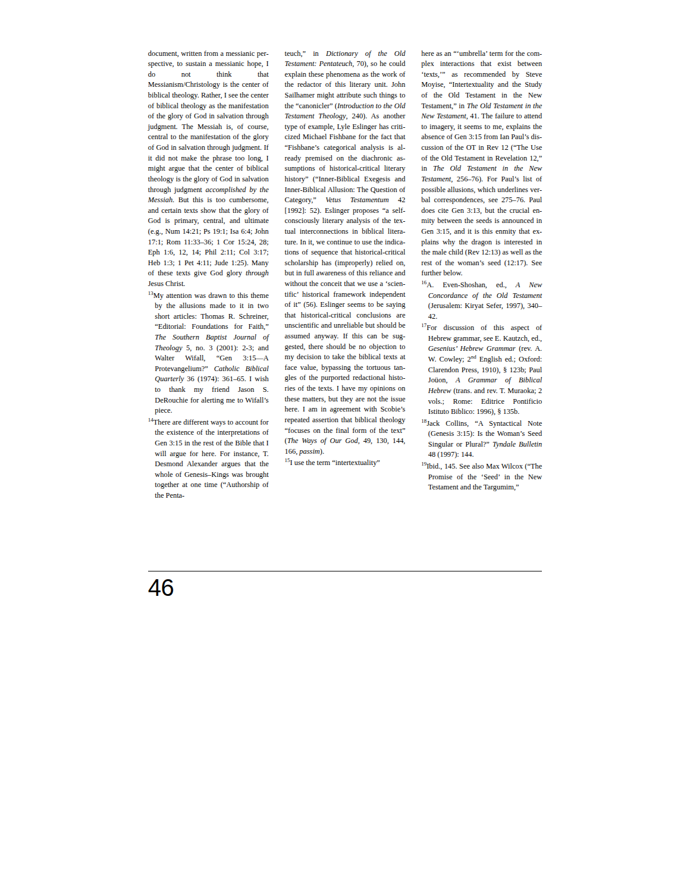document, written from a messianic perspective, to sustain a messianic hope, I do not think that Messianism/Christology is the center of biblical theology. Rather, I see the center of biblical theology as the manifestation of the glory of God in salvation through judgment. The Messiah is, of course, central to the manifestation of the glory of God in salvation through judgment. If it did not make the phrase too long, I might argue that the center of biblical theology is the glory of God in salvation through judgment accomplished by the Messiah. But this is too cumbersome, and certain texts show that the glory of God is primary, central, and ultimate (e.g., Num 14:21; Ps 19:1; Isa 6:4; John 17:1; Rom 11:33–36; 1 Cor 15:24, 28; Eph 1:6, 12, 14; Phil 2:11; Col 3:17; Heb 1:3; 1 Pet 4:11; Jude 1:25). Many of these texts give God glory through Jesus Christ.
13My attention was drawn to this theme by the allusions made to it in two short articles: Thomas R. Schreiner, “Editorial: Foundations for Faith,” The Southern Baptist Journal of Theology 5, no. 3 (2001): 2-3; and Walter Wifall, “Gen 3:15—A Protevangelium?” Catholic Biblical Quarterly 36 (1974): 361–65. I wish to thank my friend Jason S. DeRouchie for alerting me to Wifall’s piece.
14There are different ways to account for the existence of the interpretations of Gen 3:15 in the rest of the Bible that I will argue for here. For instance, T. Desmond Alexander argues that the whole of Genesis–Kings was brought together at one time (“Authorship of the Penta-
teuch,” in Dictionary of the Old Testament: Pentateuch, 70), so he could explain these phenomena as the work of the redactor of this literary unit. John Sailhamer might attribute such things to the “canonicler” (Introduction to the Old Testament Theology, 240). As another type of example, Lyle Eslinger has criticized Michael Fishbane for the fact that “Fishbane’s categorical analysis is already premised on the diachronic assumptions of historical-critical literary history” (“Inner-Biblical Exegesis and Inner-Biblical Allusion: The Question of Category,” Vetus Testamentum 42 [1992]: 52). Eslinger proposes “a self-consciously literary analysis of the textual interconnections in biblical literature. In it, we continue to use the indications of sequence that historical-critical scholarship has (improperly) relied on, but in full awareness of this reliance and without the conceit that we use a ‘scientific’ historical framework independent of it” (56). Eslinger seems to be saying that historical-critical conclusions are unscientific and unreliable but should be assumed anyway. If this can be suggested, there should be no objection to my decision to take the biblical texts at face value, bypassing the tortuous tangles of the purported redactional histories of the texts. I have my opinions on these matters, but they are not the issue here. I am in agreement with Scobie’s repeated assertion that biblical theology “focuses on the final form of the text” (The Ways of Our God, 49, 130, 144, 166, passim).
15I use the term “intertextuality”
here as an “‘umbrella’ term for the complex interactions that exist between ‘texts,’” as recommended by Steve Moyise, “Intertextuality and the Study of the Old Testament in the New Testament,” in The Old Testament in the New Testament, 41. The failure to attend to imagery, it seems to me, explains the absence of Gen 3:15 from Ian Paul’s discussion of the OT in Rev 12 (“The Use of the Old Testament in Revelation 12,” in The Old Testament in the New Testament, 256–76). For Paul’s list of possible allusions, which underlines verbal correspondences, see 275–76. Paul does cite Gen 3:13, but the crucial enmity between the seeds is announced in Gen 3:15, and it is this enmity that explains why the dragon is interested in the male child (Rev 12:13) as well as the rest of the woman’s seed (12:17). See further below.
16A. Even-Shoshan, ed., A New Concordance of the Old Testament (Jerusalem: Kiryat Sefer, 1997), 340–42.
17For discussion of this aspect of Hebrew grammar, see E. Kautzch, ed., Gesenius’ Hebrew Grammar (rev. A. W. Cowley; 2nd English ed.; Oxford: Clarendon Press, 1910), § 123b; Paul Joüon, A Grammar of Biblical Hebrew (trans. and rev. T. Muraoka; 2 vols.; Rome: Editrice Pontificio Istituto Biblico: 1996), § 135b.
18Jack Collins, “A Syntactical Note (Genesis 3:15): Is the Woman’s Seed Singular or Plural?” Tyndale Bulletin 48 (1997): 144.
19Ibid., 145. See also Max Wilcox (“The Promise of the ‘Seed’ in the New Testament and the Targumim,”
46